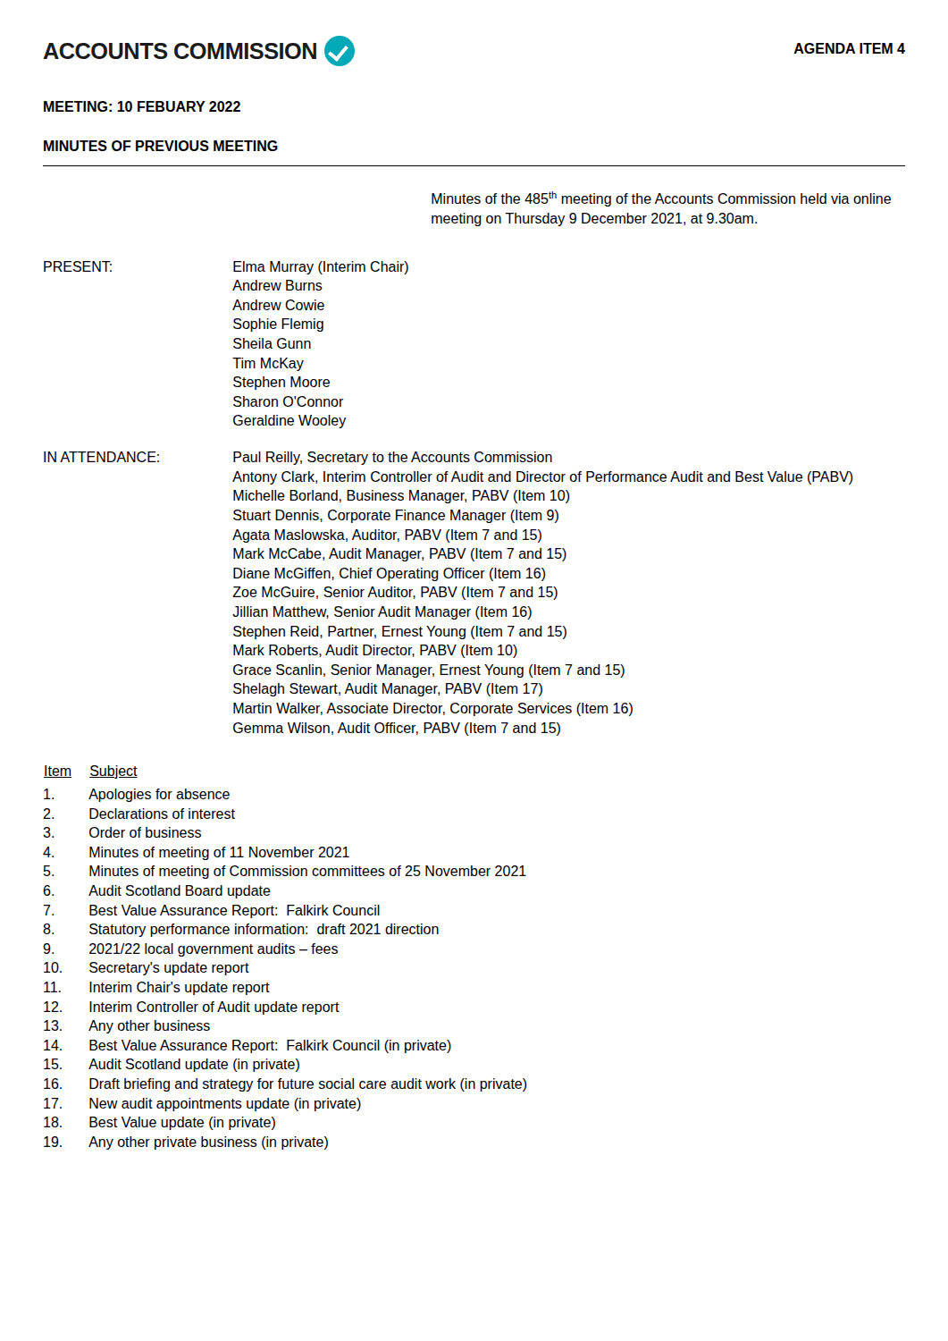ACCOUNTS COMMISSION
AGENDA ITEM 4
MEETING: 10 FEBUARY 2022
MINUTES OF PREVIOUS MEETING
Minutes of the 485th meeting of the Accounts Commission held via online meeting on Thursday 9 December 2021, at 9.30am.
| PRESENT: | Elma Murray (Interim Chair) Andrew Burns Andrew Cowie Sophie Flemig Sheila Gunn Tim McKay Stephen Moore Sharon O'Connor Geraldine Wooley |
| IN ATTENDANCE: | Paul Reilly, Secretary to the Accounts Commission Antony Clark, Interim Controller of Audit and Director of Performance Audit and Best Value (PABV) Michelle Borland, Business Manager, PABV (Item 10) Stuart Dennis, Corporate Finance Manager (Item 9) Agata Maslowska, Auditor, PABV (Item 7 and 15) Mark McCabe, Audit Manager, PABV (Item 7 and 15) Diane McGiffen, Chief Operating Officer (Item 16) Zoe McGuire, Senior Auditor, PABV (Item 7 and 15) Jillian Matthew, Senior Audit Manager (Item 16) Stephen Reid, Partner, Ernest Young (Item 7 and 15) Mark Roberts, Audit Director, PABV (Item 10) Grace Scanlin, Senior Manager, Ernest Young (Item 7 and 15) Shelagh Stewart, Audit Manager, PABV (Item 17) Martin Walker, Associate Director, Corporate Services (Item 16) Gemma Wilson, Audit Officer, PABV (Item 7 and 15) |
| Item | Subject |
| --- | --- |
| 1. | Apologies for absence |
| 2. | Declarations of interest |
| 3. | Order of business |
| 4. | Minutes of meeting of 11 November 2021 |
| 5. | Minutes of meeting of Commission committees of 25 November 2021 |
| 6. | Audit Scotland Board update |
| 7. | Best Value Assurance Report: Falkirk Council |
| 8. | Statutory performance information: draft 2021 direction |
| 9. | 2021/22 local government audits – fees |
| 10. | Secretary's update report |
| 11. | Interim Chair's update report |
| 12. | Interim Controller of Audit update report |
| 13. | Any other business |
| 14. | Best Value Assurance Report: Falkirk Council (in private) |
| 15. | Audit Scotland update (in private) |
| 16. | Draft briefing and strategy for future social care audit work (in private) |
| 17. | New audit appointments update (in private) |
| 18. | Best Value update (in private) |
| 19. | Any other private business (in private) |